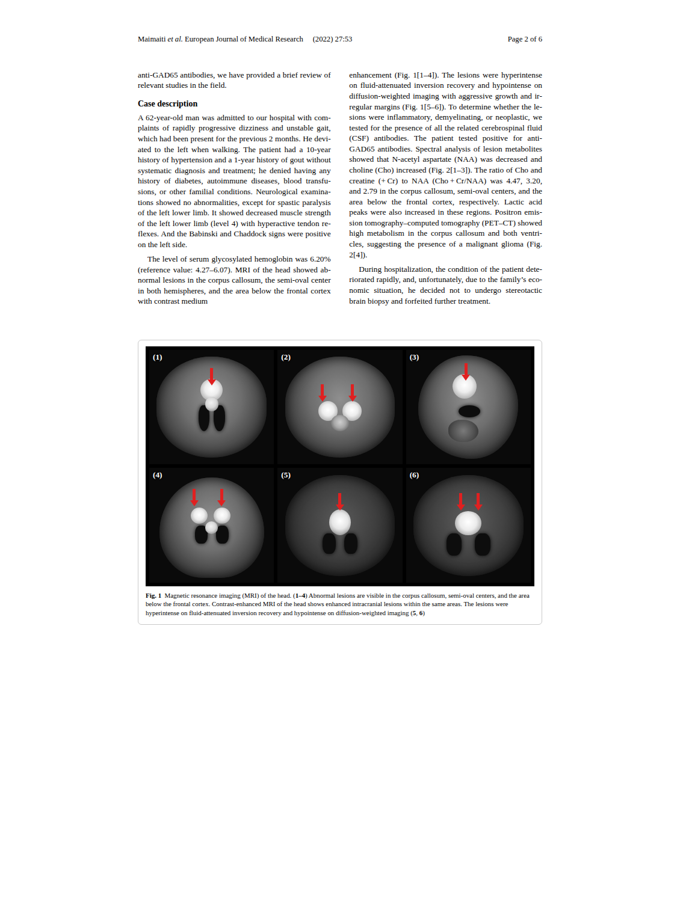Maimaiti et al. European Journal of Medical Research (2022) 27:53
Page 2 of 6
anti-GAD65 antibodies, we have provided a brief review of relevant studies in the field.
Case description
A 62-year-old man was admitted to our hospital with complaints of rapidly progressive dizziness and unstable gait, which had been present for the previous 2 months. He deviated to the left when walking. The patient had a 10-year history of hypertension and a 1-year history of gout without systematic diagnosis and treatment; he denied having any history of diabetes, autoimmune diseases, blood transfusions, or other familial conditions. Neurological examinations showed no abnormalities, except for spastic paralysis of the left lower limb. It showed decreased muscle strength of the left lower limb (level 4) with hyperactive tendon reflexes. And the Babinski and Chaddock signs were positive on the left side.
The level of serum glycosylated hemoglobin was 6.20% (reference value: 4.27–6.07). MRI of the head showed abnormal lesions in the corpus callosum, the semi-oval center in both hemispheres, and the area below the frontal cortex with contrast medium
enhancement (Fig. 1[1–4]). The lesions were hyperintense on fluid-attenuated inversion recovery and hypointense on diffusion-weighted imaging with aggressive growth and irregular margins (Fig. 1[5–6]). To determine whether the lesions were inflammatory, demyelinating, or neoplastic, we tested for the presence of all the related cerebrospinal fluid (CSF) antibodies. The patient tested positive for anti-GAD65 antibodies. Spectral analysis of lesion metabolites showed that N-acetyl aspartate (NAA) was decreased and choline (Cho) increased (Fig. 2[1–3]). The ratio of Cho and creatine (+ Cr) to NAA (Cho + Cr/NAA) was 4.47, 3.20, and 2.79 in the corpus callosum, semi-oval centers, and the area below the frontal cortex, respectively. Lactic acid peaks were also increased in these regions. Positron emission tomography–computed tomography (PET–CT) showed high metabolism in the corpus callosum and both ventricles, suggesting the presence of a malignant glioma (Fig. 2[4]).
During hospitalization, the condition of the patient deteriorated rapidly, and, unfortunately, due to the family’s economic situation, he decided not to undergo stereotactic brain biopsy and forfeited further treatment.
(1)
(2)
(3)
(4)
(5)
(6)
Fig. 1 Magnetic resonance imaging (MRI) of the head. (1–4) Abnormal lesions are visible in the corpus callosum, semi-oval centers, and the area below the frontal cortex. Contrast-enhanced MRI of the head shows enhanced intracranial lesions within the same areas. The lesions were hyperintense on fluid-attenuated inversion recovery and hypointense on diffusion-weighted imaging (5, 6)